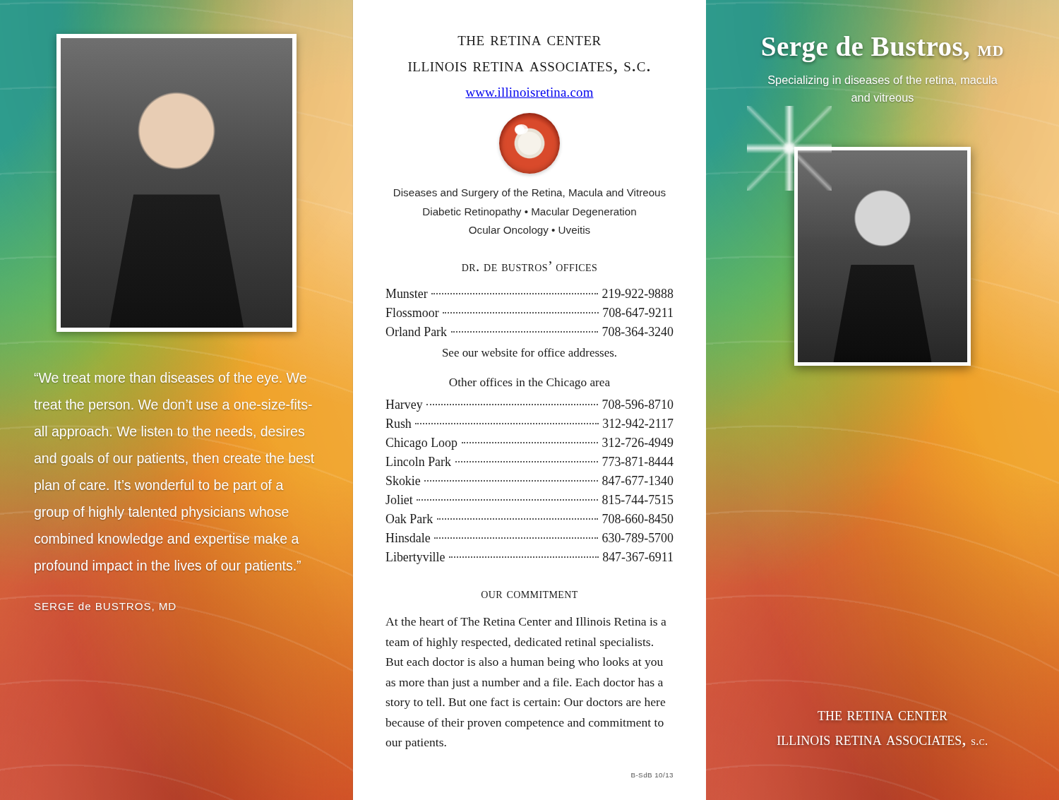“We treat more than diseases of the eye. We treat the person. We don’t use a one-size-fits-all approach. We listen to the needs, desires and goals of our patients, then create the best plan of care. It’s wonderful to be part of a group of highly talented physicians whose combined knowledge and expertise make a profound impact in the lives of our patients.”
SERGE de BUSTROS, MD
The Retina Center Illinois Retina Associates, s.c.
www.illinoisretina.com
Diseases and Surgery of the Retina, Macula and Vitreous
Diabetic Retinopathy • Macular Degeneration
Ocular Oncology • Uveitis
Dr. de Bustros’ Offices
Munster 219-922-9888
Flossmoor 708-647-9211
Orland Park 708-364-3240
See our website for office addresses.
Other offices in the Chicago area
Harvey 708-596-8710
Rush 312-942-2117
Chicago Loop 312-726-4949
Lincoln Park 773-871-8444
Skokie 847-677-1340
Joliet 815-744-7515
Oak Park 708-660-8450
Hinsdale 630-789-5700
Libertyville 847-367-6911
Our Commitment
At the heart of The Retina Center and Illinois Retina is a team of highly respected, dedicated retinal specialists. But each doctor is also a human being who looks at you as more than just a number and a file. Each doctor has a story to tell. But one fact is certain: Our doctors are here because of their proven competence and commitment to our patients.
B-SdB 10/13
Serge de Bustros, MD
Specializing in diseases of the retina, macula and vitreous
The Retina Center Illinois Retina Associates, s.c.